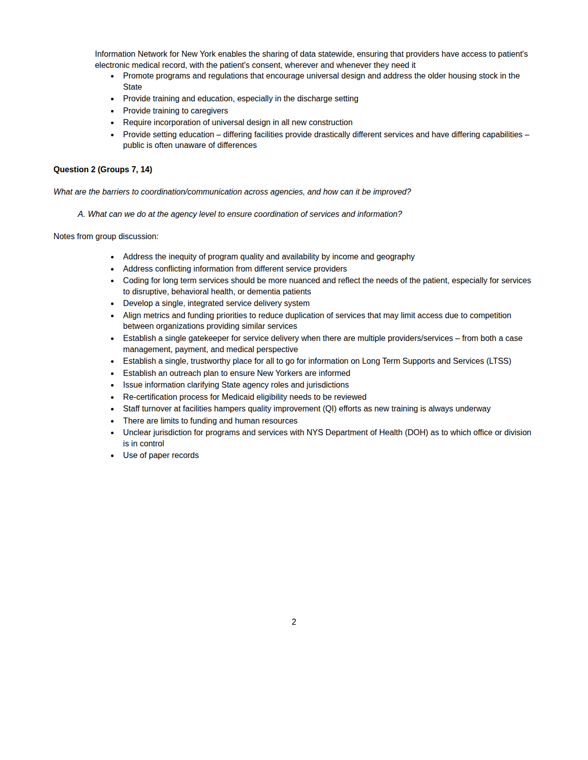Information Network for New York enables the sharing of data statewide, ensuring that providers have access to patient's electronic medical record, with the patient's consent, wherever and whenever they need it
Promote programs and regulations that encourage universal design and address the older housing stock in the State
Provide training and education, especially in the discharge setting
Provide training to caregivers
Require incorporation of universal design in all new construction
Provide setting education – differing facilities provide drastically different services and have differing capabilities – public is often unaware of differences
Question 2 (Groups 7, 14)
What are the barriers to coordination/communication across agencies, and how can it be improved?
A. What can we do at the agency level to ensure coordination of services and information?
Notes from group discussion:
Address the inequity of program quality and availability by income and geography
Address conflicting information from different service providers
Coding for long term services should be more nuanced and reflect the needs of the patient, especially for services to disruptive, behavioral health, or dementia patients
Develop a single, integrated service delivery system
Align metrics and funding priorities to reduce duplication of services that may limit access due to competition between organizations providing similar services
Establish a single gatekeeper for service delivery when there are multiple providers/services – from both a case management, payment, and medical perspective
Establish a single, trustworthy place for all to go for information on Long Term Supports and Services (LTSS)
Establish an outreach plan to ensure New Yorkers are informed
Issue information clarifying State agency roles and jurisdictions
Re-certification process for Medicaid eligibility needs to be reviewed
Staff turnover at facilities hampers quality improvement (QI) efforts as new training is always underway
There are limits to funding and human resources
Unclear jurisdiction for programs and services with NYS Department of Health (DOH) as to which office or division is in control
Use of paper records
2